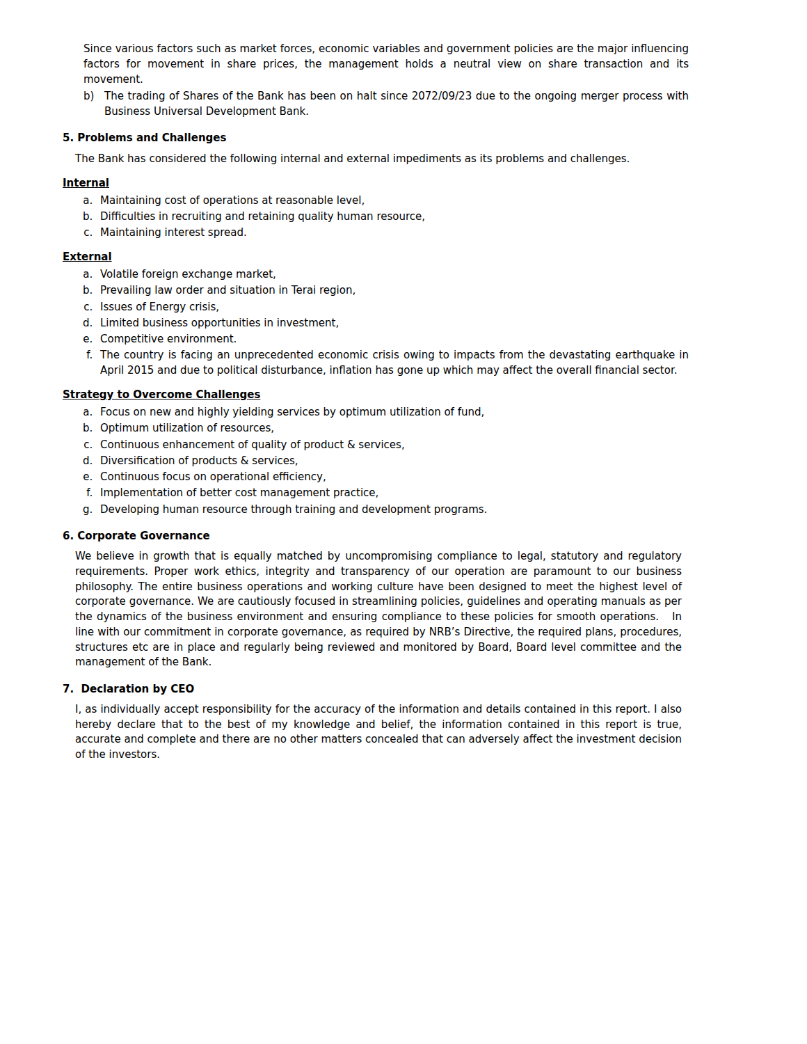Since various factors such as market forces, economic variables and government policies are the major influencing factors for movement in share prices, the management holds a neutral view on share transaction and its movement.
The trading of Shares of the Bank has been on halt since 2072/09/23 due to the ongoing merger process with Business Universal Development Bank.
5. Problems and Challenges
The Bank has considered the following internal and external impediments as its problems and challenges.
Internal
Maintaining cost of operations at reasonable level,
Difficulties in recruiting and retaining quality human resource,
Maintaining interest spread.
External
Volatile foreign exchange market,
Prevailing law order and situation in Terai region,
Issues of Energy crisis,
Limited business opportunities in investment,
Competitive environment.
The country is facing an unprecedented economic crisis owing to impacts from the devastating earthquake in April 2015 and due to political disturbance, inflation has gone up which may affect the overall financial sector.
Strategy to Overcome Challenges
Focus on new and highly yielding services by optimum utilization of fund,
Optimum utilization of resources,
Continuous enhancement of quality of product & services,
Diversification of products & services,
Continuous focus on operational efficiency,
Implementation of better cost management practice,
Developing human resource through training and development programs.
6. Corporate Governance
We believe in growth that is equally matched by uncompromising compliance to legal, statutory and regulatory requirements. Proper work ethics, integrity and transparency of our operation are paramount to our business philosophy. The entire business operations and working culture have been designed to meet the highest level of corporate governance. We are cautiously focused in streamlining policies, guidelines and operating manuals as per the dynamics of the business environment and ensuring compliance to these policies for smooth operations. In line with our commitment in corporate governance, as required by NRB’s Directive, the required plans, procedures, structures etc are in place and regularly being reviewed and monitored by Board, Board level committee and the management of the Bank.
7. Declaration by CEO
I, as individually accept responsibility for the accuracy of the information and details contained in this report. I also hereby declare that to the best of my knowledge and belief, the information contained in this report is true, accurate and complete and there are no other matters concealed that can adversely affect the investment decision of the investors.